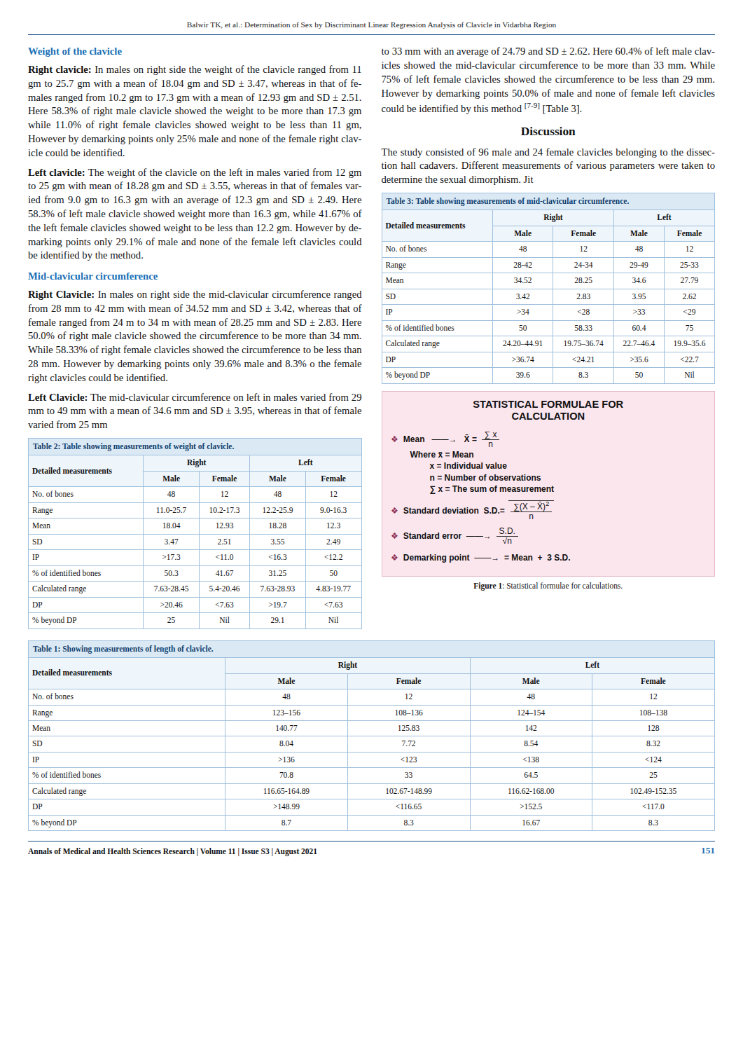Balwir TK, et al.: Determination of Sex by Discriminant Linear Regression Analysis of Clavicle in Vidarbha Region
Weight of the clavicle
Right clavicle: In males on right side the weight of the clavicle ranged from 11 gm to 25.7 gm with a mean of 18.04 gm and SD ± 3.47, whereas in that of females ranged from 10.2 gm to 17.3 gm with a mean of 12.93 gm and SD ± 2.51. Here 58.3% of right male clavicle showed the weight to be more than 17.3 gm while 11.0% of right female clavicles showed weight to be less than 11 gm, However by demarking points only 25% male and none of the female right clavicle could be identified.
Left clavicle: The weight of the clavicle on the left in males varied from 12 gm to 25 gm with mean of 18.28 gm and SD ± 3.55, whereas in that of females varied from 9.0 gm to 16.3 gm with an average of 12.3 gm and SD ± 2.49. Here 58.3% of left male clavicle showed weight more than 16.3 gm, while 41.67% of the left female clavicles showed weight to be less than 12.2 gm. However by demarking points only 29.1% of male and none of the female left clavicles could be identified by the method.
Mid-clavicular circumference
Right Clavicle: In males on right side the mid-clavicular circumference ranged from 28 mm to 42 mm with mean of 34.52 mm and SD ± 3.42, whereas that of female ranged from 24 m to 34 m with mean of 28.25 mm and SD ± 2.83. Here 50.0% of right male clavicle showed the circumference to be more than 34 mm. While 58.33% of right female clavicles showed the circumference to be less than 28 mm. However by demarking points only 39.6% male and 8.3% o the female right clavicles could be identified.
Left Clavicle: The mid-clavicular circumference on left in males varied from 29 mm to 49 mm with a mean of 34.6 mm and SD ± 3.95, whereas in that of female varied from 25 mm
Table 2: Table showing measurements of weight of clavicle.
| Detailed measurements | Right | Left |
| --- | --- | --- |
| Male | Female | Male | Female |
| No. of bones | 48 | 12 | 48 | 12 |
| Range | 11.0-25.7 | 10.2-17.3 | 12.2-25.9 | 9.0-16.3 |
| Mean | 18.04 | 12.93 | 18.28 | 12.3 |
| SD | 3.47 | 2.51 | 3.55 | 2.49 |
| IP | >17.3 | <11.0 | <16.3 | <12.2 |
| % of identified bones | 50.3 | 41.67 | 31.25 | 50 |
| Calculated range | 7.63-28.45 | 5.4-20.46 | 7.63-28.93 | 4.83-19.77 |
| DP | >20.46 | <7.63 | >19.7 | <7.63 |
| % beyond DP | 25 | Nil | 29.1 | Nil |
to 33 mm with an average of 24.79 and SD ± 2.62. Here 60.4% of left male clavicles showed the mid-clavicular circumference to be more than 33 mm. While 75% of left female clavicles showed the circumference to be less than 29 mm. However by demarking points 50.0% of male and none of female left clavicles could be identified by this method [7-9] [Table 3].
Discussion
The study consisted of 96 male and 24 female clavicles belonging to the dissection hall cadavers. Different measurements of various parameters were taken to determine the sexual dimorphism. Jit
Table 3: Table showing measurements of mid-clavicular circumference.
| Detailed measurements | Right | Left |
| --- | --- | --- |
| Male | Female | Male | Female |
| No. of bones | 48 | 12 | 48 | 12 |
| Range | 28-42 | 24-34 | 29-49 | 25-33 |
| Mean | 34.52 | 28.25 | 34.6 | 27.79 |
| SD | 3.42 | 2.83 | 3.95 | 2.62 |
| IP | >34 | <28 | >33 | <29 |
| % of identified bones | 50 | 58.33 | 60.4 | 75 |
| Calculated range | 24.20–44.91 | 19.75–36.74 | 22.7–46.4 | 19.9–35.6 |
| DP | >36.74 | <24.21 | >35.6 | <22.7 |
| % beyond DP | 39.6 | 8.3 | 50 | Nil |
STATISTICAL FORMULAE FOR
CALCULATION
❖ Mean ——→ X̄ = ∑ x n
Where x̄ = Mean
x = Individual value
n = Number of observations
∑ x = The sum of measurement
❖ Standard deviation S.D.= ∑(X – X̄)2 n
❖ Standard error ——→ S.D.√n
❖ Demarking point ——→ = Mean + 3 S.D.
Figure 1: Statistical formulae for calculations.
Table 1: Showing measurements of length of clavicle.
| Detailed measurements | Right | Left |
| --- | --- | --- |
| Male | Female | Male | Female |
| No. of bones | 48 | 12 | 48 | 12 |
| Range | 123–156 | 108–136 | 124–154 | 108–138 |
| Mean | 140.77 | 125.83 | 142 | 128 |
| SD | 8.04 | 7.72 | 8.54 | 8.32 |
| IP | >136 | <123 | <138 | <124 |
| % of identified bones | 70.8 | 33 | 64.5 | 25 |
| Calculated range | 116.65-164.89 | 102.67-148.99 | 116.62-168.00 | 102.49-152.35 |
| DP | >148.99 | <116.65 | >152.5 | <117.0 |
| % beyond DP | 8.7 | 8.3 | 16.67 | 8.3 |
Annals of Medical and Health Sciences Research | Volume 11 | Issue S3 | August 2021
151